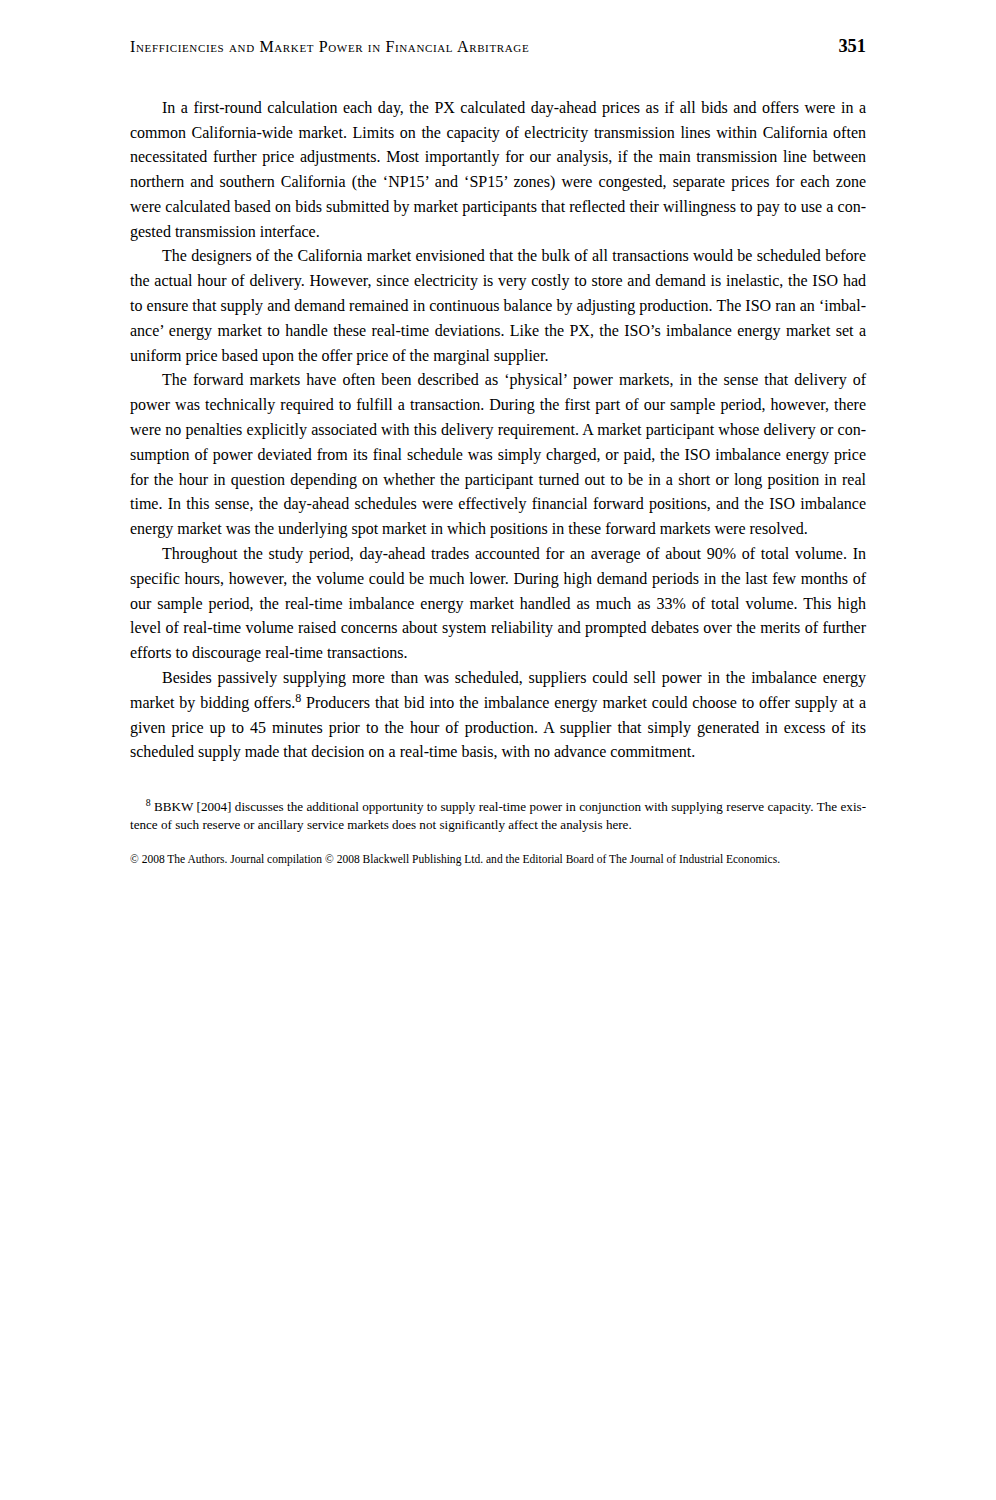Inefficiencies and Market Power in Financial Arbitrage 351
In a first-round calculation each day, the PX calculated day-ahead prices as if all bids and offers were in a common California-wide market. Limits on the capacity of electricity transmission lines within California often necessitated further price adjustments. Most importantly for our analysis, if the main transmission line between northern and southern California (the ‘NP15’ and ‘SP15’ zones) were congested, separate prices for each zone were calculated based on bids submitted by market participants that reflected their willingness to pay to use a congested transmission interface.
The designers of the California market envisioned that the bulk of all transactions would be scheduled before the actual hour of delivery. However, since electricity is very costly to store and demand is inelastic, the ISO had to ensure that supply and demand remained in continuous balance by adjusting production. The ISO ran an ‘imbalance’ energy market to handle these real-time deviations. Like the PX, the ISO’s imbalance energy market set a uniform price based upon the offer price of the marginal supplier.
The forward markets have often been described as ‘physical’ power markets, in the sense that delivery of power was technically required to fulfill a transaction. During the first part of our sample period, however, there were no penalties explicitly associated with this delivery requirement. A market participant whose delivery or consumption of power deviated from its final schedule was simply charged, or paid, the ISO imbalance energy price for the hour in question depending on whether the participant turned out to be in a short or long position in real time. In this sense, the day-ahead schedules were effectively financial forward positions, and the ISO imbalance energy market was the underlying spot market in which positions in these forward markets were resolved.
Throughout the study period, day-ahead trades accounted for an average of about 90% of total volume. In specific hours, however, the volume could be much lower. During high demand periods in the last few months of our sample period, the real-time imbalance energy market handled as much as 33% of total volume. This high level of real-time volume raised concerns about system reliability and prompted debates over the merits of further efforts to discourage real-time transactions.
Besides passively supplying more than was scheduled, suppliers could sell power in the imbalance energy market by bidding offers.8 Producers that bid into the imbalance energy market could choose to offer supply at a given price up to 45 minutes prior to the hour of production. A supplier that simply generated in excess of its scheduled supply made that decision on a real-time basis, with no advance commitment.
8 BBKW [2004] discusses the additional opportunity to supply real-time power in conjunction with supplying reserve capacity. The existence of such reserve or ancillary service markets does not significantly affect the analysis here.
© 2008 The Authors. Journal compilation © 2008 Blackwell Publishing Ltd. and the Editorial Board of The Journal of Industrial Economics.